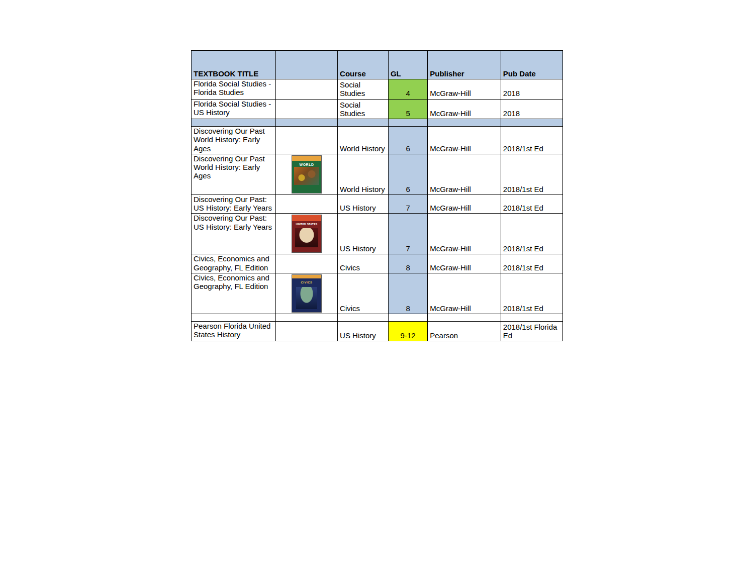| TEXTBOOK TITLE | | Course | GL | Publisher | Pub Date |
| --- | --- | --- | --- | --- | --- |
| Florida Social Studies - Florida Studies | | Social Studies | 4 | McGraw-Hill | 2018 |
| Florida Social Studies - US History | | Social Studies | 5 | McGraw-Hill | 2018 |
| Discovering Our Past World History: Early Ages | | World History | 6 | McGraw-Hill | 2018/1st Ed |
| Discovering Our Past World History: Early Ages | | World History | 6 | McGraw-Hill | 2018/1st Ed |
| Discovering Our Past: US History: Early Years | | US History | 7 | McGraw-Hill | 2018/1st Ed |
| Discovering Our Past: US History: Early Years | | US History | 7 | McGraw-Hill | 2018/1st Ed |
| Civics, Economics and Geography, FL Edition | | Civics | 8 | McGraw-Hill | 2018/1st Ed |
| Civics, Economics and Geography, FL Edition | | Civics | 8 | McGraw-Hill | 2018/1st Ed |
| Pearson Florida United States History | | US History | 9-12 | Pearson | 2018/1st Florida Ed |